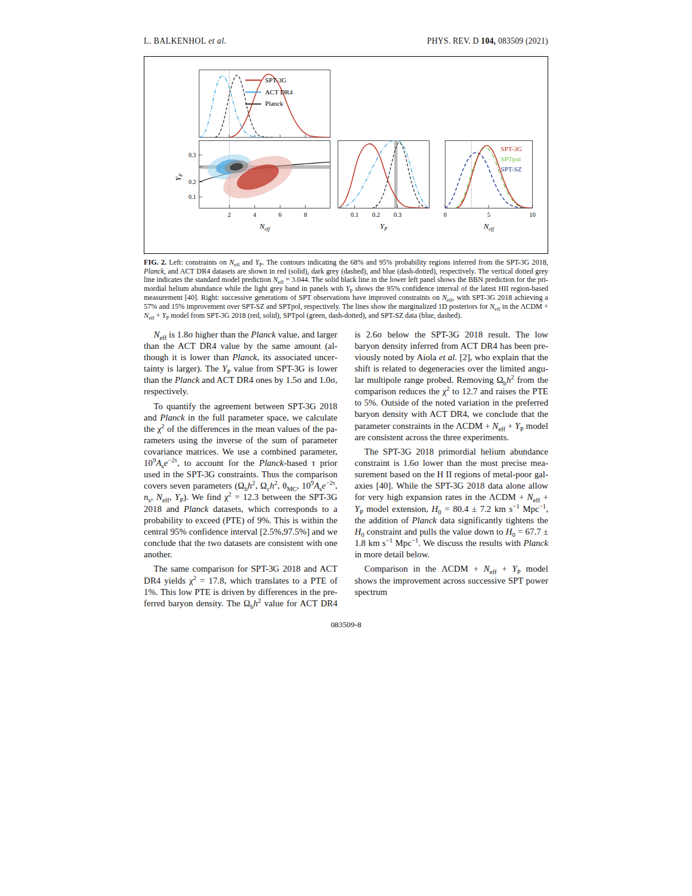L. BALKENHOL et al.
PHYS. REV. D 104, 083509 (2021)
SPT-3G ACT DR4 Planck 0.3 0.2 0.1 YP 2 4 6 8 Neff 0.1 0.2 0.3 YP SPT-3G SPTpol SPT-SZ 0 5 10 Neff
FIG. 2. Left: constraints on Neff and YP. The contours indicating the 68% and 95% probability regions inferred from the SPT-3G 2018, Planck, and ACT DR4 datasets are shown in red (solid), dark grey (dashed), and blue (dash-dotted), respectively. The vertical dotted grey line indicates the standard model prediction Neff = 3.044. The solid black line in the lower left panel shows the BBN prediction for the primordial helium abundance while the light grey band in panels with YP shows the 95% confidence interval of the latest HII region-based measurement [40]. Right: successive generations of SPT observations have improved constraints on Neff, with SPT-3G 2018 achieving a 57% and 15% improvement over SPT-SZ and SPTpol, respectively. The lines show the marginalized 1D posteriors for Neff in the ΛCDM + Neff + YP model from SPT-3G 2018 (red, solid), SPTpol (green, dash-dotted), and SPT-SZ data (blue, dashed).
Neff is 1.8σ higher than the Planck value, and larger than the ACT DR4 value by the same amount (although it is lower than Planck, its associated uncertainty is larger). The YP value from SPT-3G is lower than the Planck and ACT DR4 ones by 1.5σ and 1.0σ, respectively.
To quantify the agreement between SPT-3G 2018 and Planck in the full parameter space, we calculate the χ2 of the differences in the mean values of the parameters using the inverse of the sum of parameter covariance matrices. We use a combined parameter, 109Ase−2τ, to account for the Planck-based τ prior used in the SPT-3G constraints. Thus the comparison covers seven parameters (Ωbh2, Ωch2, θMC, 109Ase−2τ, ns, Neff, YP). We find χ2 = 12.3 between the SPT-3G 2018 and Planck datasets, which corresponds to a probability to exceed (PTE) of 9%. This is within the central 95% confidence interval [2.5%,97.5%] and we conclude that the two datasets are consistent with one another.
The same comparison for SPT-3G 2018 and ACT DR4 yields χ2 = 17.8, which translates to a PTE of 1%. This low PTE is driven by differences in the preferred baryon density. The Ωbh2 value for ACT DR4 is 2.6σ below the SPT-3G 2018 result. The low baryon density inferred from ACT DR4 has been previously noted by Aiola et al. [2], who explain that the shift is related to degeneracies over the limited angular multipole range probed. Removing Ωbh2 from the comparison reduces the χ2 to 12.7 and raises the PTE to 5%. Outside of the noted variation in the preferred baryon density with ACT DR4, we conclude that the parameter constraints in the ΛCDM + Neff + YP model are consistent across the three experiments.
The SPT-3G 2018 primordial helium abundance constraint is 1.6σ lower than the most precise measurement based on the H II regions of metal-poor galaxies [40]. While the SPT-3G 2018 data alone allow for very high expansion rates in the ΛCDM + Neff + YP model extension, H0 = 80.4 ± 7.2 km s−1 Mpc−1, the addition of Planck data significantly tightens the H0 constraint and pulls the value down to H0 = 67.7 ± 1.8 km s−1 Mpc−1. We discuss the results with Planck in more detail below.
Comparison in the ΛCDM + Neff + YP model shows the improvement across successive SPT power spectrum
083509-8